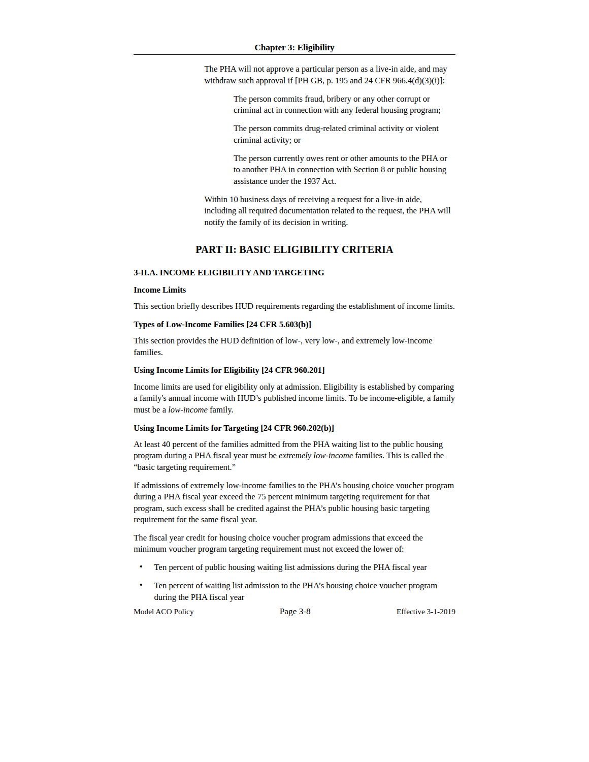Chapter 3: Eligibility
The PHA will not approve a particular person as a live-in aide, and may withdraw such approval if [PH GB, p. 195 and 24 CFR 966.4(d)(3)(i)]:
The person commits fraud, bribery or any other corrupt or criminal act in connection with any federal housing program;
The person commits drug-related criminal activity or violent criminal activity; or
The person currently owes rent or other amounts to the PHA or to another PHA in connection with Section 8 or public housing assistance under the 1937 Act.
Within 10 business days of receiving a request for a live-in aide, including all required documentation related to the request, the PHA will notify the family of its decision in writing.
PART II: BASIC ELIGIBILITY CRITERIA
3-II.A. INCOME ELIGIBILITY AND TARGETING
Income Limits
This section briefly describes HUD requirements regarding the establishment of income limits.
Types of Low-Income Families [24 CFR 5.603(b)]
This section provides the HUD definition of low-, very low-, and extremely low-income families.
Using Income Limits for Eligibility [24 CFR 960.201]
Income limits are used for eligibility only at admission. Eligibility is established by comparing a family's annual income with HUD’s published income limits. To be income-eligible, a family must be a low-income family.
Using Income Limits for Targeting [24 CFR 960.202(b)]
At least 40 percent of the families admitted from the PHA waiting list to the public housing program during a PHA fiscal year must be extremely low-income families. This is called the “basic targeting requirement.”
If admissions of extremely low-income families to the PHA’s housing choice voucher program during a PHA fiscal year exceed the 75 percent minimum targeting requirement for that program, such excess shall be credited against the PHA’s public housing basic targeting requirement for the same fiscal year.
The fiscal year credit for housing choice voucher program admissions that exceed the minimum voucher program targeting requirement must not exceed the lower of:
Ten percent of public housing waiting list admissions during the PHA fiscal year
Ten percent of waiting list admission to the PHA’s housing choice voucher program during the PHA fiscal year
Model ACO Policy
Page 3-8
Effective 3-1-2019